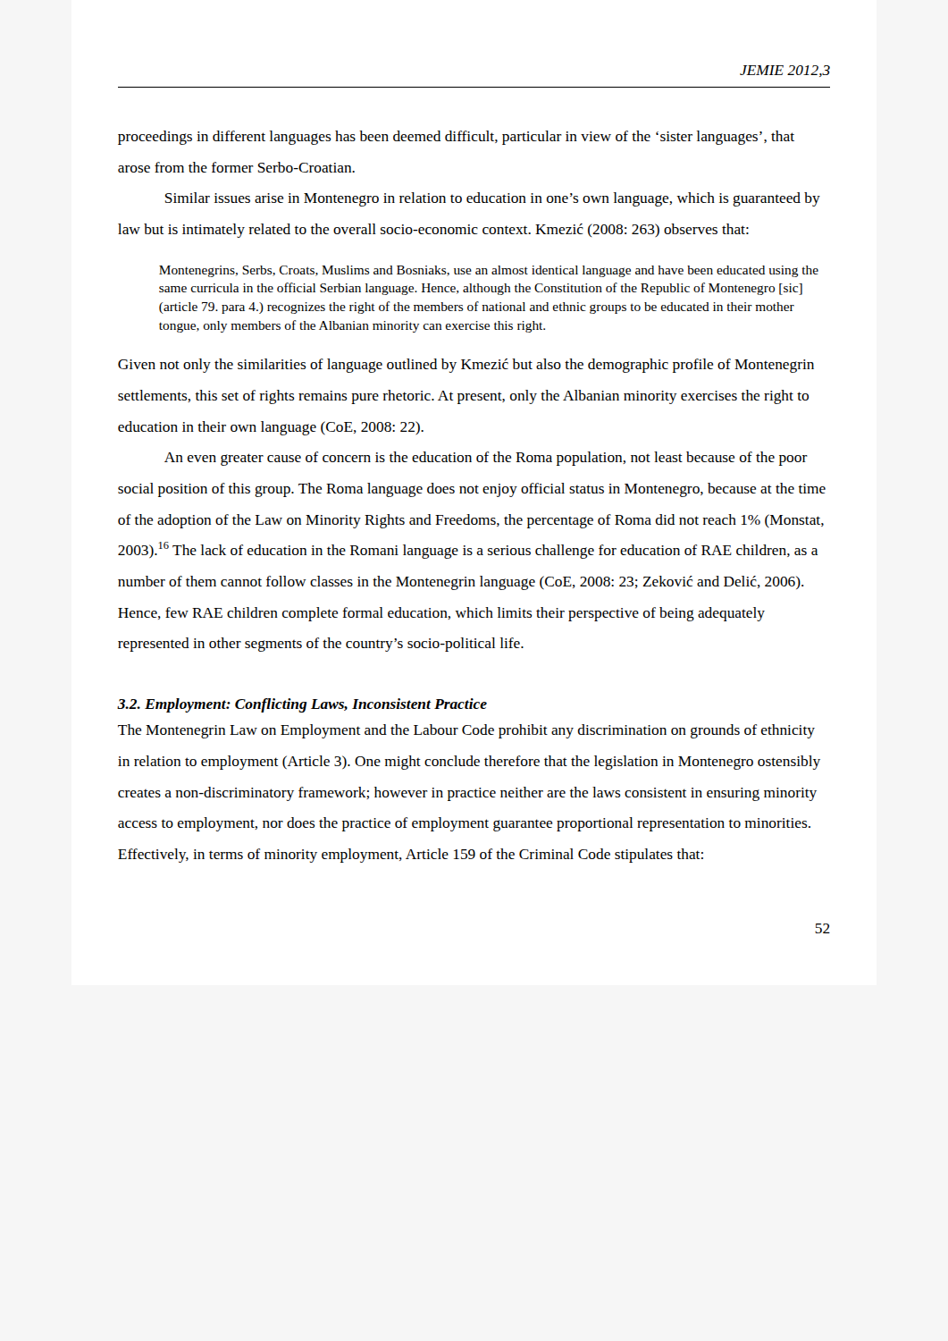JEMIE 2012,3
proceedings in different languages has been deemed difficult, particular in view of the ‘sister languages’, that arose from the former Serbo-Croatian.
Similar issues arise in Montenegro in relation to education in one’s own language, which is guaranteed by law but is intimately related to the overall socio-economic context. Kmezić (2008: 263) observes that:
Montenegrins, Serbs, Croats, Muslims and Bosniaks, use an almost identical language and have been educated using the same curricula in the official Serbian language. Hence, although the Constitution of the Republic of Montenegro [sic] (article 79. para 4.) recognizes the right of the members of national and ethnic groups to be educated in their mother tongue, only members of the Albanian minority can exercise this right.
Given not only the similarities of language outlined by Kmezić but also the demographic profile of Montenegrin settlements, this set of rights remains pure rhetoric. At present, only the Albanian minority exercises the right to education in their own language (CoE, 2008: 22).
An even greater cause of concern is the education of the Roma population, not least because of the poor social position of this group. The Roma language does not enjoy official status in Montenegro, because at the time of the adoption of the Law on Minority Rights and Freedoms, the percentage of Roma did not reach 1% (Monstat, 2003).16 The lack of education in the Romani language is a serious challenge for education of RAE children, as a number of them cannot follow classes in the Montenegrin language (CoE, 2008: 23; Zeković and Delić, 2006). Hence, few RAE children complete formal education, which limits their perspective of being adequately represented in other segments of the country’s socio-political life.
3.2. Employment: Conflicting Laws, Inconsistent Practice
The Montenegrin Law on Employment and the Labour Code prohibit any discrimination on grounds of ethnicity in relation to employment (Article 3). One might conclude therefore that the legislation in Montenegro ostensibly creates a non-discriminatory framework; however in practice neither are the laws consistent in ensuring minority access to employment, nor does the practice of employment guarantee proportional representation to minorities.
Effectively, in terms of minority employment, Article 159 of the Criminal Code stipulates that:
52